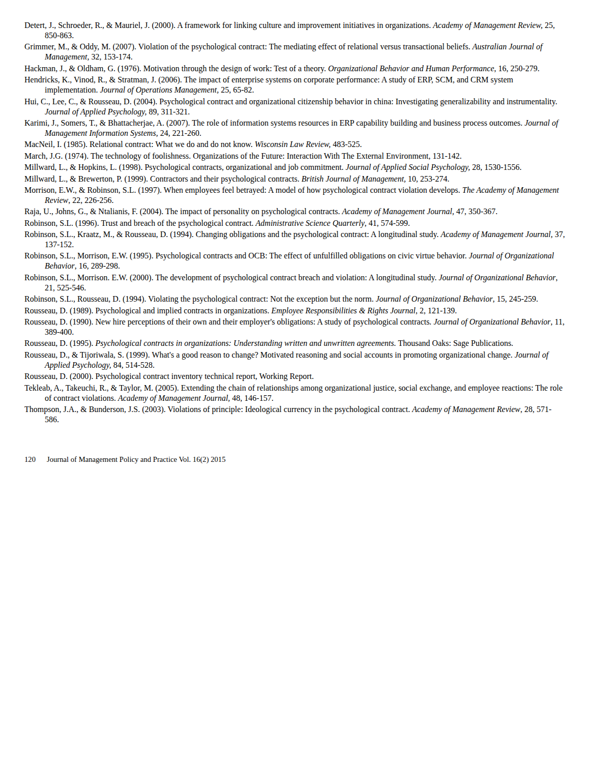Detert, J., Schroeder, R., & Mauriel, J. (2000). A framework for linking culture and improvement initiatives in organizations. Academy of Management Review, 25, 850-863.
Grimmer, M., & Oddy, M. (2007). Violation of the psychological contract: The mediating effect of relational versus transactional beliefs. Australian Journal of Management, 32, 153-174.
Hackman, J., & Oldham, G. (1976). Motivation through the design of work: Test of a theory. Organizational Behavior and Human Performance, 16, 250-279.
Hendricks, K., Vinod, R., & Stratman, J. (2006). The impact of enterprise systems on corporate performance: A study of ERP, SCM, and CRM system implementation. Journal of Operations Management, 25, 65-82.
Hui, C., Lee, C., & Rousseau, D. (2004). Psychological contract and organizational citizenship behavior in china: Investigating generalizability and instrumentality. Journal of Applied Psychology, 89, 311-321.
Karimi, J., Somers, T., & Bhattacherjae, A. (2007). The role of information systems resources in ERP capability building and business process outcomes. Journal of Management Information Systems, 24, 221-260.
MacNeil, I. (1985). Relational contract: What we do and do not know. Wisconsin Law Review, 483-525.
March, J.G. (1974). The technology of foolishness. Organizations of the Future: Interaction With The External Environment, 131-142.
Millward, L., & Hopkins, L. (1998). Psychological contracts, organizational and job commitment. Journal of Applied Social Psychology, 28, 1530-1556.
Millward, L., & Brewerton, P. (1999). Contractors and their psychological contracts. British Journal of Management, 10, 253-274.
Morrison, E.W., & Robinson, S.L. (1997). When employees feel betrayed: A model of how psychological contract violation develops. The Academy of Management Review, 22, 226-256.
Raja, U., Johns, G., & Ntalianis, F. (2004). The impact of personality on psychological contracts. Academy of Management Journal, 47, 350-367.
Robinson, S.L. (1996). Trust and breach of the psychological contract. Administrative Science Quarterly, 41, 574-599.
Robinson, S.L., Kraatz, M., & Rousseau, D. (1994). Changing obligations and the psychological contract: A longitudinal study. Academy of Management Journal, 37, 137-152.
Robinson, S.L., Morrison, E.W. (1995). Psychological contracts and OCB: The effect of unfulfilled obligations on civic virtue behavior. Journal of Organizational Behavior, 16, 289-298.
Robinson, S.L., Morrison. E.W. (2000). The development of psychological contract breach and violation: A longitudinal study. Journal of Organizational Behavior, 21, 525-546.
Robinson, S.L., Rousseau, D. (1994). Violating the psychological contract: Not the exception but the norm. Journal of Organizational Behavior, 15, 245-259.
Rousseau, D. (1989). Psychological and implied contracts in organizations. Employee Responsibilities & Rights Journal, 2, 121-139.
Rousseau, D. (1990). New hire perceptions of their own and their employer's obligations: A study of psychological contracts. Journal of Organizational Behavior, 11, 389-400.
Rousseau, D. (1995). Psychological contracts in organizations: Understanding written and unwritten agreements. Thousand Oaks: Sage Publications.
Rousseau, D., & Tijoriwala, S. (1999). What's a good reason to change? Motivated reasoning and social accounts in promoting organizational change. Journal of Applied Psychology, 84, 514-528.
Rousseau, D. (2000). Psychological contract inventory technical report, Working Report.
Tekleab, A., Takeuchi, R., & Taylor, M. (2005). Extending the chain of relationships among organizational justice, social exchange, and employee reactions: The role of contract violations. Academy of Management Journal, 48, 146-157.
Thompson, J.A., & Bunderson, J.S. (2003). Violations of principle: Ideological currency in the psychological contract. Academy of Management Review, 28, 571-586.
120 Journal of Management Policy and Practice Vol. 16(2) 2015